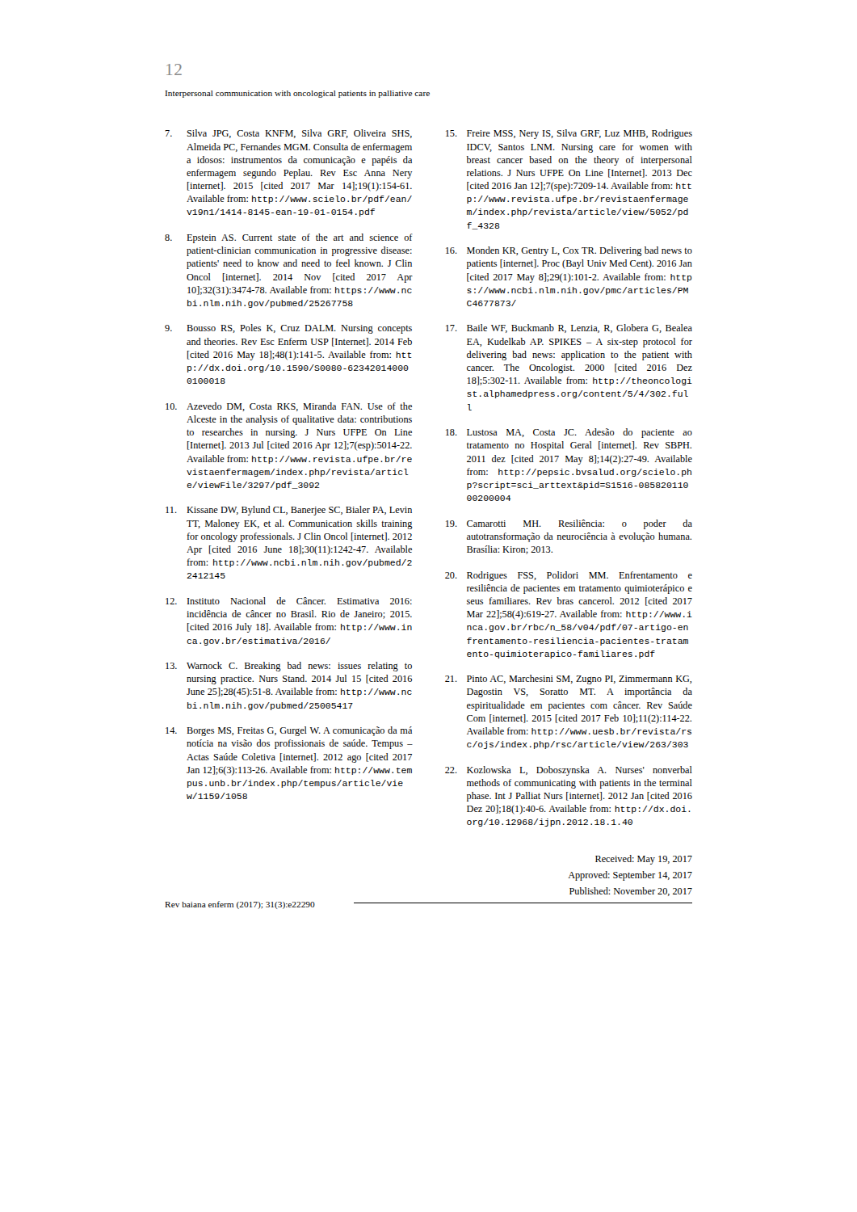12
Interpersonal communication with oncological patients in palliative care
Silva JPG, Costa KNFM, Silva GRF, Oliveira SHS, Almeida PC, Fernandes MGM. Consulta de enfermagem a idosos: instrumentos da comunicação e papéis da enfermagem segundo Peplau. Rev Esc Anna Nery [internet]. 2015 [cited 2017 Mar 14];19(1):154-61. Available from: http://www.scielo.br/pdf/ean/v19n1/1414-8145-ean-19-01-0154.pdf
Epstein AS. Current state of the art and science of patient-clinician communication in progressive disease: patients' need to know and need to feel known. J Clin Oncol [internet]. 2014 Nov [cited 2017 Apr 10];32(31):3474-78. Available from: https://www.ncbi.nlm.nih.gov/pubmed/25267758
Bousso RS, Poles K, Cruz DALM. Nursing concepts and theories. Rev Esc Enferm USP [Internet]. 2014 Feb [cited 2016 May 18];48(1):141-5. Available from: http://dx.doi.org/10.1590/S0080-623420140000100018
Azevedo DM, Costa RKS, Miranda FAN. Use of the Alceste in the analysis of qualitative data: contributions to researches in nursing. J Nurs UFPE On Line [Internet]. 2013 Jul [cited 2016 Apr 12];7(esp):5014-22. Available from: http://www.revista.ufpe.br/revistaenfermagem/index.php/revista/article/viewFile/3297/pdf_3092
Kissane DW, Bylund CL, Banerjee SC, Bialer PA, Levin TT, Maloney EK, et al. Communication skills training for oncology professionals. J Clin Oncol [internet]. 2012 Apr [cited 2016 June 18];30(11):1242-47. Available from: http://www.ncbi.nlm.nih.gov/pubmed/22412145
Instituto Nacional de Câncer. Estimativa 2016: incidência de câncer no Brasil. Rio de Janeiro; 2015. [cited 2016 July 18]. Available from: http://www.inca.gov.br/estimativa/2016/
Warnock C. Breaking bad news: issues relating to nursing practice. Nurs Stand. 2014 Jul 15 [cited 2016 June 25];28(45):51-8. Available from: http://www.ncbi.nlm.nih.gov/pubmed/25005417
Borges MS, Freitas G, Gurgel W. A comunicação da má notícia na visão dos profissionais de saúde. Tempus – Actas Saúde Coletiva [internet]. 2012 ago [cited 2017 Jan 12];6(3):113-26. Available from: http://www.tempus.unb.br/index.php/tempus/article/view/1159/1058
Freire MSS, Nery IS, Silva GRF, Luz MHB, Rodrigues IDCV, Santos LNM. Nursing care for women with breast cancer based on the theory of interpersonal relations. J Nurs UFPE On Line [Internet]. 2013 Dec [cited 2016 Jan 12];7(spe):7209-14. Available from: http://www.revista.ufpe.br/revistaenfermagem/index.php/revista/article/view/5052/pdf_4328
Monden KR, Gentry L, Cox TR. Delivering bad news to patients [internet]. Proc (Bayl Univ Med Cent). 2016 Jan [cited 2017 May 8];29(1):101-2. Available from: https://www.ncbi.nlm.nih.gov/pmc/articles/PMC4677873/
Baile WF, Buckmanb R, Lenzia, R, Globera G, Bealea EA, Kudelkab AP. SPIKES – A six-step protocol for delivering bad news: application to the patient with cancer. The Oncologist. 2000 [cited 2016 Dez 18];5:302-11. Available from: http://theoncologist.alphamedpress.org/content/5/4/302.full
Lustosa MA, Costa JC. Adesão do paciente ao tratamento no Hospital Geral [internet]. Rev SBPH. 2011 dez [cited 2017 May 8];14(2):27-49. Available from: http://pepsic.bvsalud.org/scielo.php?script=sci_arttext&pid=S1516-08582011000200004
Camarotti MH. Resiliência: o poder da autotransformação da neurociência à evolução humana. Brasília: Kiron; 2013.
Rodrigues FSS, Polidori MM. Enfrentamento e resiliência de pacientes em tratamento quimioterápico e seus familiares. Rev bras cancerol. 2012 [cited 2017 Mar 22];58(4):619-27. Available from: http://www.inca.gov.br/rbc/n_58/v04/pdf/07-artigo-enfrentamento-resiliencia-pacientes-tratamento-quimioterapico-familiares.pdf
Pinto AC, Marchesini SM, Zugno PI, Zimmermann KG, Dagostin VS, Soratto MT. A importância da espiritualidade em pacientes com câncer. Rev Saúde Com [internet]. 2015 [cited 2017 Feb 10];11(2):114-22. Available from: http://www.uesb.br/revista/rsc/ojs/index.php/rsc/article/view/263/303
Kozlowska L, Doboszynska A. Nurses' nonverbal methods of communicating with patients in the terminal phase. Int J Palliat Nurs [internet]. 2012 Jan [cited 2016 Dez 20];18(1):40-6. Available from: http://dx.doi.org/10.12968/ijpn.2012.18.1.40
Received: May 19, 2017
Approved: September 14, 2017
Published: November 20, 2017
Rev baiana enferm (2017); 31(3):e22290